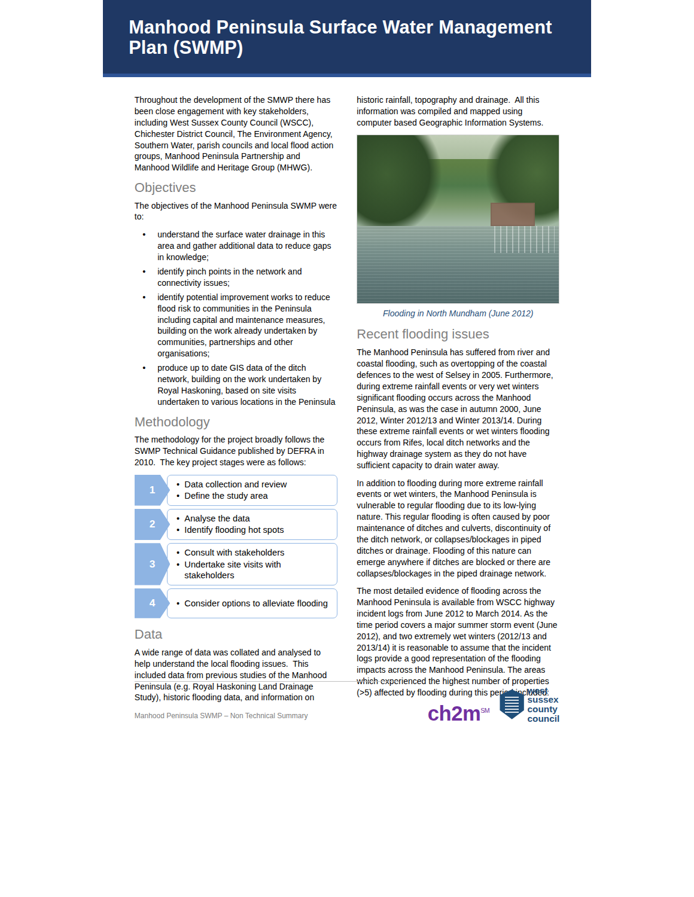Manhood Peninsula Surface Water Management Plan (SWMP)
Throughout the development of the SMWP there has been close engagement with key stakeholders, including West Sussex County Council (WSCC), Chichester District Council, The Environment Agency, Southern Water, parish councils and local flood action groups, Manhood Peninsula Partnership and Manhood Wildlife and Heritage Group (MHWG).
Objectives
The objectives of the Manhood Peninsula SWMP were to:
understand the surface water drainage in this area and gather additional data to reduce gaps in knowledge;
identify pinch points in the network and connectivity issues;
identify potential improvement works to reduce flood risk to communities in the Peninsula including capital and maintenance measures, building on the work already undertaken by communities, partnerships and other organisations;
produce up to date GIS data of the ditch network, building on the work undertaken by Royal Haskoning, based on site visits undertaken to various locations in the Peninsula
Methodology
The methodology for the project broadly follows the SWMP Technical Guidance published by DEFRA in 2010. The key project stages were as follows:
1
Data collection and review
Define the study area
2
Analyse the data
Identify flooding hot spots
3
Consult with stakeholders
Undertake site visits with stakeholders
4
Consider options to alleviate flooding
Data
A wide range of data was collated and analysed to help understand the local flooding issues. This included data from previous studies of the Manhood Peninsula (e.g. Royal Haskoning Land Drainage Study), historic flooding data, and information on historic rainfall, topography and drainage. All this information was compiled and mapped using computer based Geographic Information Systems.
Flooding in North Mundham (June 2012)
Recent flooding issues
The Manhood Peninsula has suffered from river and coastal flooding, such as overtopping of the coastal defences to the west of Selsey in 2005. Furthermore, during extreme rainfall events or very wet winters significant flooding occurs across the Manhood Peninsula, as was the case in autumn 2000, June 2012, Winter 2012/13 and Winter 2013/14. During these extreme rainfall events or wet winters flooding occurs from Rifes, local ditch networks and the highway drainage system as they do not have sufficient capacity to drain water away.
In addition to flooding during more extreme rainfall events or wet winters, the Manhood Peninsula is vulnerable to regular flooding due to its low-lying nature. This regular flooding is often caused by poor maintenance of ditches and culverts, discontinuity of the ditch network, or collapses/blockages in piped ditches or drainage. Flooding of this nature can emerge anywhere if ditches are blocked or there are collapses/blockages in the piped drainage network.
The most detailed evidence of flooding across the Manhood Peninsula is available from WSCC highway incident logs from June 2012 to March 2014. As the time period covers a major summer storm event (June 2012), and two extremely wet winters (2012/13 and 2013/14) it is reasonable to assume that the incident logs provide a good representation of the flooding impacts across the Manhood Peninsula. The areas which experienced the highest number of properties (>5) affected by flooding during this period included:
Manhood Peninsula SWMP – Non Technical Summary
ch2mSM
west sussex county council